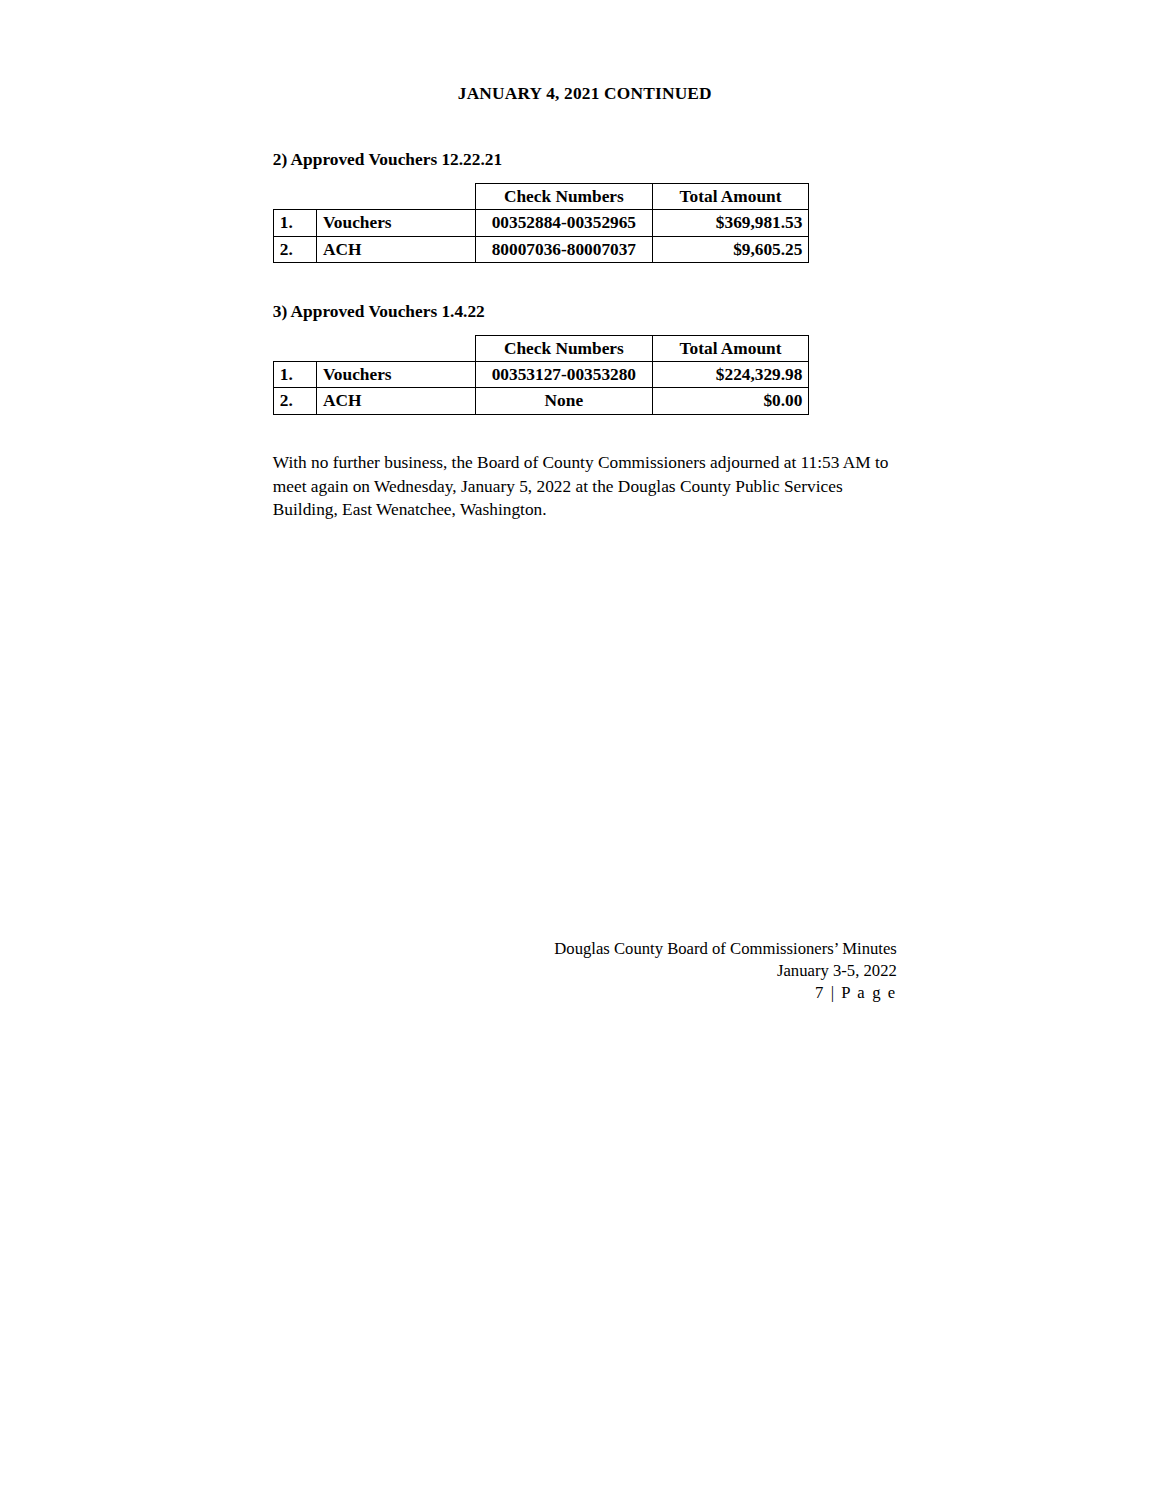JANUARY 4, 2021 CONTINUED
2) Approved Vouchers 12.22.21
| | Check Numbers | Total Amount |
| --- | --- | --- |
| 1. | Vouchers | 00352884-00352965 | $369,981.53 |
| 2. | ACH | 80007036-80007037 | $9,605.25 |
3) Approved Vouchers 1.4.22
| | Check Numbers | Total Amount |
| --- | --- | --- |
| 1. | Vouchers | 00353127-00353280 | $224,329.98 |
| 2. | ACH | None | $0.00 |
With no further business, the Board of County Commissioners adjourned at 11:53 AM to meet again on Wednesday, January 5, 2022 at the Douglas County Public Services Building, East Wenatchee, Washington.
Douglas County Board of Commissioners’ Minutes
January 3-5, 2022
7 | P a g e